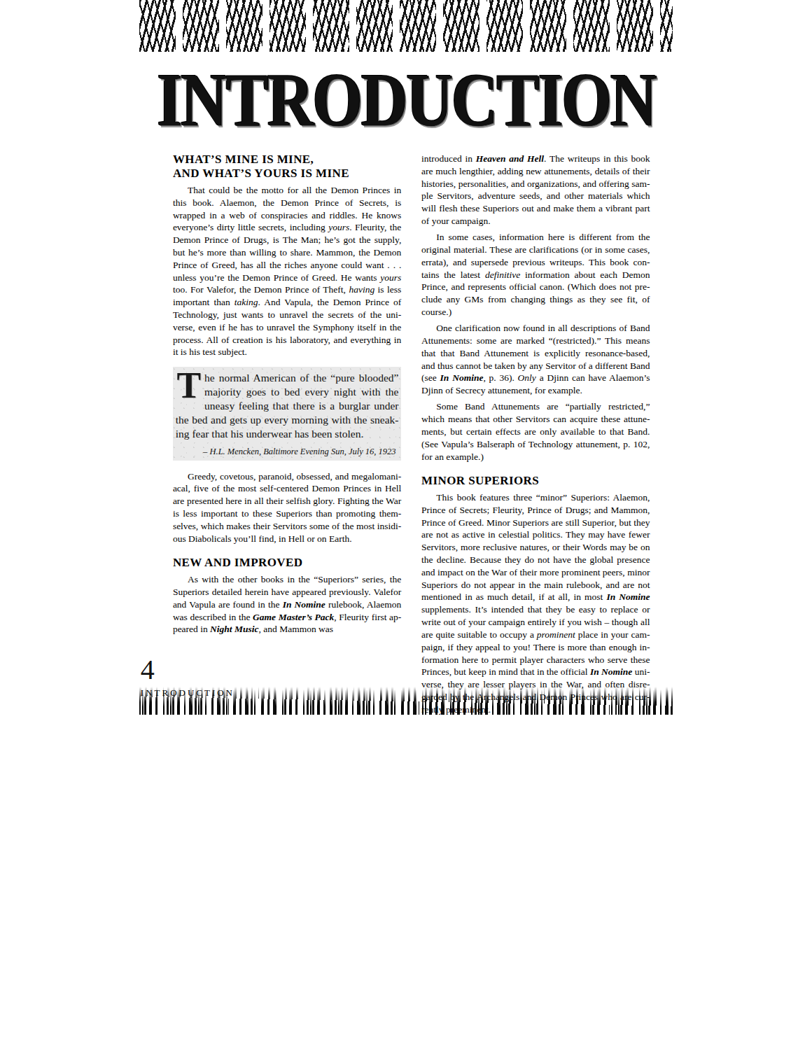Introduction
What’s Mine is Mine,
and What’s Yours is Mine
That could be the motto for all the Demon Princes in this book. Alaemon, the Demon Prince of Secrets, is wrapped in a web of conspiracies and riddles. He knows everyone’s dirty little secrets, including yours. Fleurity, the Demon Prince of Drugs, is The Man; he’s got the supply, but he’s more than willing to share. Mammon, the Demon Prince of Greed, has all the riches anyone could want . . . unless you’re the Demon Prince of Greed. He wants yours too. For Valefor, the Demon Prince of Theft, having is less important than taking. And Vapula, the Demon Prince of Technology, just wants to unravel the secrets of the universe, even if he has to unravel the Symphony itself in the process. All of creation is his laboratory, and everything in it is his test subject.
T
he normal American of the “pure blooded” majority goes to bed every night with the uneasy feeling that there is a burglar under the bed and gets up every morning with the sneaking fear that his underwear has been stolen.
– H.L. Mencken, Baltimore Evening Sun, July 16, 1923
Greedy, covetous, paranoid, obsessed, and megalomaniacal, five of the most self-centered Demon Princes in Hell are presented here in all their selfish glory. Fighting the War is less important to these Superiors than promoting themselves, which makes their Servitors some of the most insidious Diabolicals you’ll find, in Hell or on Earth.
New and Improved
As with the other books in the “Superiors” series, the Superiors detailed herein have appeared previously. Valefor and Vapula are found in the In Nomine rulebook, Alaemon was described in the Game Master’s Pack, Fleurity first appeared in Night Music, and Mammon was
introduced in Heaven and Hell. The writeups in this book are much lengthier, adding new attunements, details of their histories, personalities, and organizations, and offering sample Servitors, adventure seeds, and other materials which will flesh these Superiors out and make them a vibrant part of your campaign.
In some cases, information here is different from the original material. These are clarifications (or in some cases, errata), and supersede previous writeups. This book contains the latest definitive information about each Demon Prince, and represents official canon. (Which does not preclude any GMs from changing things as they see fit, of course.)
One clarification now found in all descriptions of Band Attunements: some are marked “(restricted).” This means that that Band Attunement is explicitly resonance-based, and thus cannot be taken by any Servitor of a different Band (see In Nomine, p. 36). Only a Djinn can have Alaemon’s Djinn of Secrecy attunement, for example.
Some Band Attunements are “partially restricted,” which means that other Servitors can acquire these attunements, but certain effects are only available to that Band. (See Vapula’s Balseraph of Technology attunement, p. 102, for an example.)
Minor Superiors
This book features three “minor” Superiors: Alaemon, Prince of Secrets; Fleurity, Prince of Drugs; and Mammon, Prince of Greed. Minor Superiors are still Superior, but they are not as active in celestial politics. They may have fewer Servitors, more reclusive natures, or their Words may be on the decline. Because they do not have the global presence and impact on the War of their more prominent peers, minor Superiors do not appear in the main rulebook, and are not mentioned in as much detail, if at all, in most In Nomine supplements. It’s intended that they be easy to replace or write out of your campaign entirely if you wish – though all are quite suitable to occupy a prominent place in your campaign, if they appeal to you! There is more than enough information here to permit player characters who serve these Princes, but keep in mind that in the official In Nomine universe, they are lesser players in the War, and often disregarded by the Archangels and Demon Princes who are currently preeminent.
4
Introduction